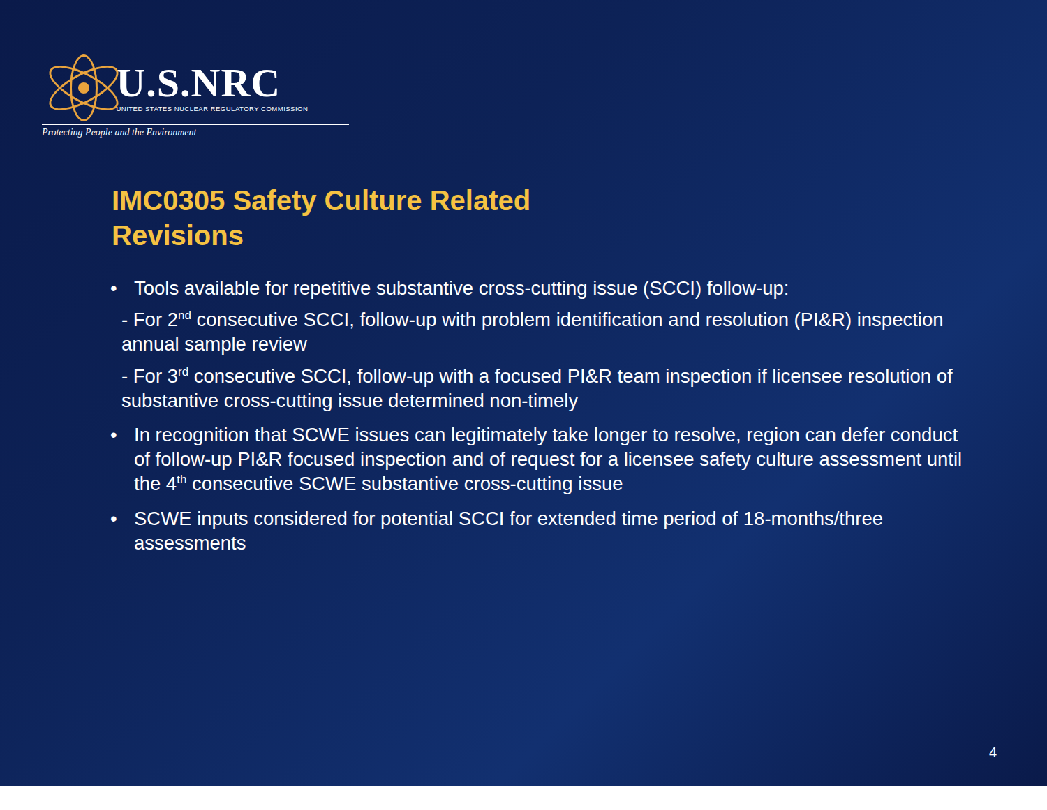U.S.NRC
UNITED STATES NUCLEAR REGULATORY COMMISSION
Protecting People and the Environment
IMC0305 Safety Culture Related
Revisions
Tools available for repetitive substantive cross-cutting issue (SCCI) follow-up:
- For 2nd consecutive SCCI, follow-up with problem identification and resolution (PI&R) inspection annual sample review
- For 3rd consecutive SCCI, follow-up with a focused PI&R team inspection if licensee resolution of substantive cross-cutting issue determined non-timely
In recognition that SCWE issues can legitimately take longer to resolve, region can defer conduct of follow-up PI&R focused inspection and of request for a licensee safety culture assessment until the 4th consecutive SCWE substantive cross-cutting issue
SCWE inputs considered for potential SCCI for extended time period of 18-months/three assessments
4